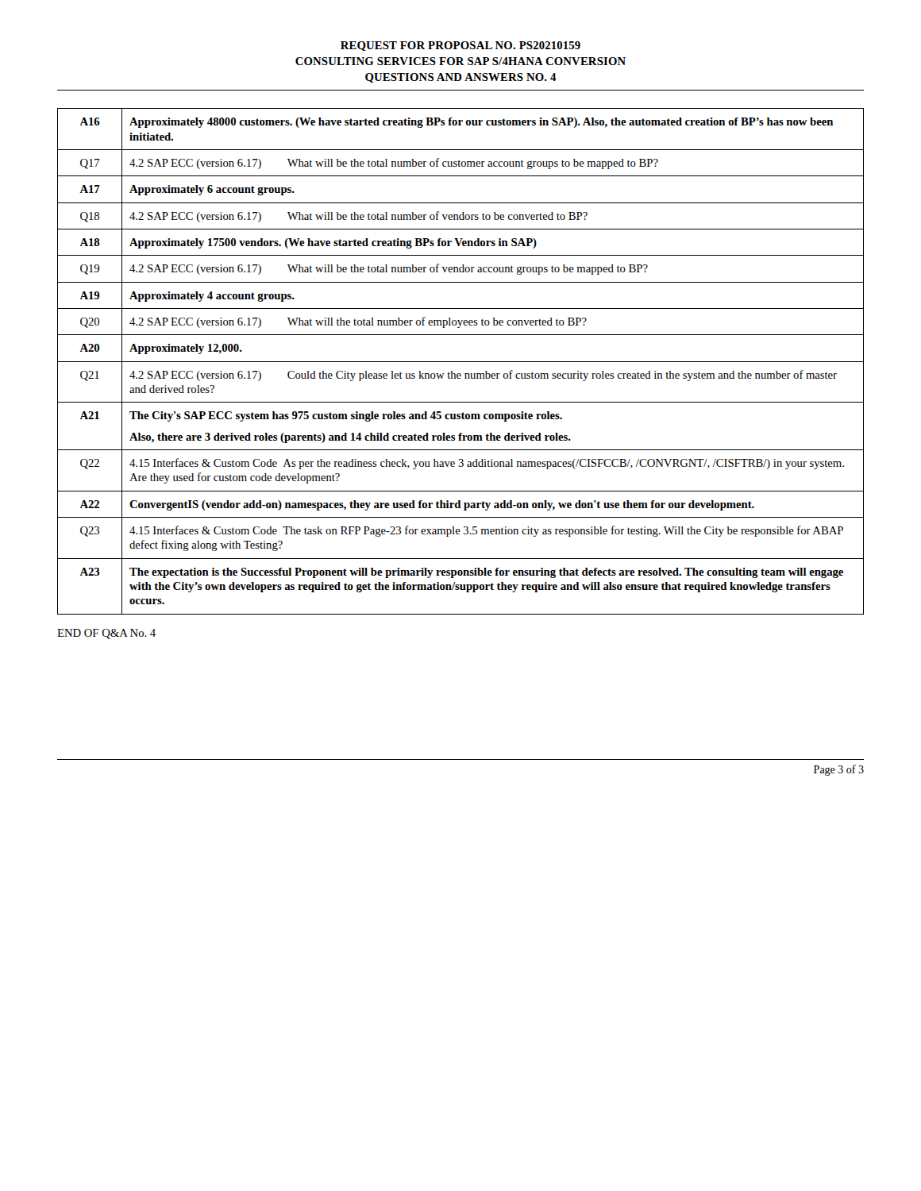REQUEST FOR PROPOSAL NO. PS20210159
CONSULTING SERVICES FOR SAP S/4HANA CONVERSION
QUESTIONS AND ANSWERS NO. 4
| A16 | Approximately 48000 customers. (We have started creating BPs for our customers in SAP). Also, the automated creation of BP’s has now been initiated. |
| Q17 | 4.2 SAP ECC (version 6.17) What will be the total number of customer account groups to be mapped to BP? |
| A17 | Approximately 6 account groups. |
| Q18 | 4.2 SAP ECC (version 6.17) What will be the total number of vendors to be converted to BP? |
| A18 | Approximately 17500 vendors. (We have started creating BPs for Vendors in SAP) |
| Q19 | 4.2 SAP ECC (version 6.17) What will be the total number of vendor account groups to be mapped to BP? |
| A19 | Approximately 4 account groups. |
| Q20 | 4.2 SAP ECC (version 6.17) What will the total number of employees to be converted to BP? |
| A20 | Approximately 12,000. |
| Q21 | 4.2 SAP ECC (version 6.17) Could the City please let us know the number of custom security roles created in the system and the number of master and derived roles? |
| A21 | The City's SAP ECC system has 975 custom single roles and 45 custom composite roles. Also, there are 3 derived roles (parents) and 14 child created roles from the derived roles. |
| Q22 | 4.15 Interfaces & Custom Code As per the readiness check, you have 3 additional namespaces(/CISFCCB/, /CONVRGNT/, /CISFTRB/) in your system. Are they used for custom code development? |
| A22 | ConvergentIS (vendor add-on) namespaces, they are used for third party add-on only, we don't use them for our development. |
| Q23 | 4.15 Interfaces & Custom Code The task on RFP Page-23 for example 3.5 mention city as responsible for testing. Will the City be responsible for ABAP defect fixing along with Testing? |
| A23 | The expectation is the Successful Proponent will be primarily responsible for ensuring that defects are resolved. The consulting team will engage with the City’s own developers as required to get the information/support they require and will also ensure that required knowledge transfers occurs. |
END OF Q&A No. 4
Page 3 of 3